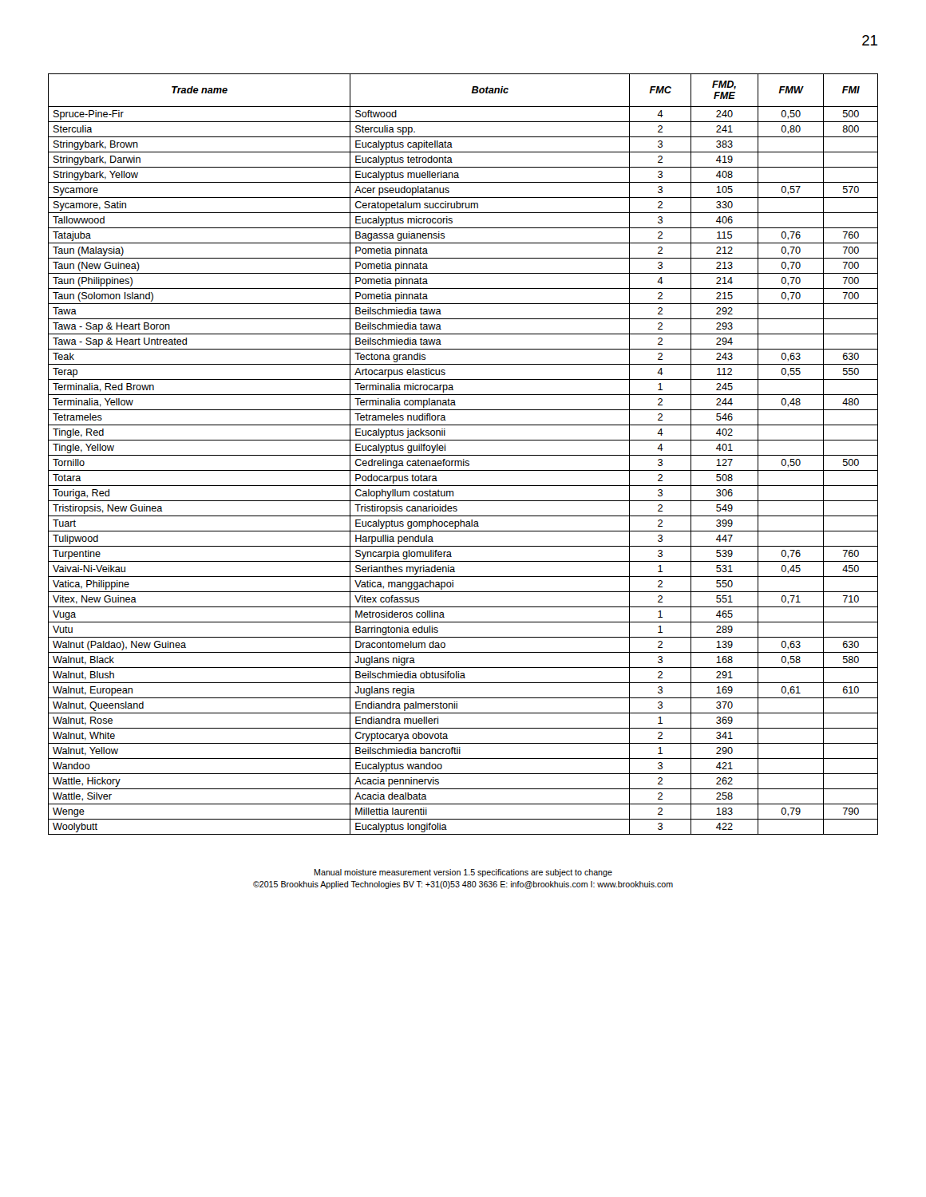21
Wood species with FMC, FMD/FME, FMW and FMI values
| Trade name | Botanic | FMC | FMD, FME | FMW | FMI |
| --- | --- | --- | --- | --- | --- |
| Spruce-Pine-Fir | Softwood | 4 | 240 | 0,50 | 500 |
| Sterculia | Sterculia spp. | 2 | 241 | 0,80 | 800 |
| Stringybark, Brown | Eucalyptus capitellata | 3 | 383 | | |
| Stringybark, Darwin | Eucalyptus tetrodonta | 2 | 419 | | |
| Stringybark, Yellow | Eucalyptus muelleriana | 3 | 408 | | |
| Sycamore | Acer pseudoplatanus | 3 | 105 | 0,57 | 570 |
| Sycamore, Satin | Ceratopetalum succirubrum | 2 | 330 | | |
| Tallowwood | Eucalyptus microcoris | 3 | 406 | | |
| Tatajuba | Bagassa guianensis | 2 | 115 | 0,76 | 760 |
| Taun (Malaysia) | Pometia pinnata | 2 | 212 | 0,70 | 700 |
| Taun (New Guinea) | Pometia pinnata | 3 | 213 | 0,70 | 700 |
| Taun (Philippines) | Pometia pinnata | 4 | 214 | 0,70 | 700 |
| Taun (Solomon Island) | Pometia pinnata | 2 | 215 | 0,70 | 700 |
| Tawa | Beilschmiedia tawa | 2 | 292 | | |
| Tawa - Sap & Heart Boron | Beilschmiedia tawa | 2 | 293 | | |
| Tawa - Sap & Heart Untreated | Beilschmiedia tawa | 2 | 294 | | |
| Teak | Tectona grandis | 2 | 243 | 0,63 | 630 |
| Terap | Artocarpus elasticus | 4 | 112 | 0,55 | 550 |
| Terminalia, Red Brown | Terminalia microcarpa | 1 | 245 | | |
| Terminalia, Yellow | Terminalia complanata | 2 | 244 | 0,48 | 480 |
| Tetrameles | Tetrameles nudiflora | 2 | 546 | | |
| Tingle, Red | Eucalyptus jacksonii | 4 | 402 | | |
| Tingle, Yellow | Eucalyptus guilfoylei | 4 | 401 | | |
| Tornillo | Cedrelinga catenaeformis | 3 | 127 | 0,50 | 500 |
| Totara | Podocarpus totara | 2 | 508 | | |
| Touriga, Red | Calophyllum costatum | 3 | 306 | | |
| Tristiropsis, New Guinea | Tristiropsis canarioides | 2 | 549 | | |
| Tuart | Eucalyptus gomphocephala | 2 | 399 | | |
| Tulipwood | Harpullia pendula | 3 | 447 | | |
| Turpentine | Syncarpia glomulifera | 3 | 539 | 0,76 | 760 |
| Vaivai-Ni-Veikau | Serianthes myriadenia | 1 | 531 | 0,45 | 450 |
| Vatica, Philippine | Vatica, manggachapoi | 2 | 550 | | |
| Vitex, New Guinea | Vitex cofassus | 2 | 551 | 0,71 | 710 |
| Vuga | Metrosideros collina | 1 | 465 | | |
| Vutu | Barringtonia edulis | 1 | 289 | | |
| Walnut (Paldao), New Guinea | Dracontomelum dao | 2 | 139 | 0,63 | 630 |
| Walnut, Black | Juglans nigra | 3 | 168 | 0,58 | 580 |
| Walnut, Blush | Beilschmiedia obtusifolia | 2 | 291 | | |
| Walnut, European | Juglans regia | 3 | 169 | 0,61 | 610 |
| Walnut, Queensland | Endiandra palmerstonii | 3 | 370 | | |
| Walnut, Rose | Endiandra muelleri | 1 | 369 | | |
| Walnut, White | Cryptocarya obovota | 2 | 341 | | |
| Walnut, Yellow | Beilschmiedia bancroftii | 1 | 290 | | |
| Wandoo | Eucalyptus wandoo | 3 | 421 | | |
| Wattle, Hickory | Acacia penninervis | 2 | 262 | | |
| Wattle, Silver | Acacia dealbata | 2 | 258 | | |
| Wenge | Millettia laurentii | 2 | 183 | 0,79 | 790 |
| Woolybutt | Eucalyptus longifolia | 3 | 422 | | |
Manual moisture measurement version 1.5 specifications are subject to change
©2015 Brookhuis Applied Technologies BV T: +31(0)53 480 3636 E: info@brookhuis.com I: www.brookhuis.com